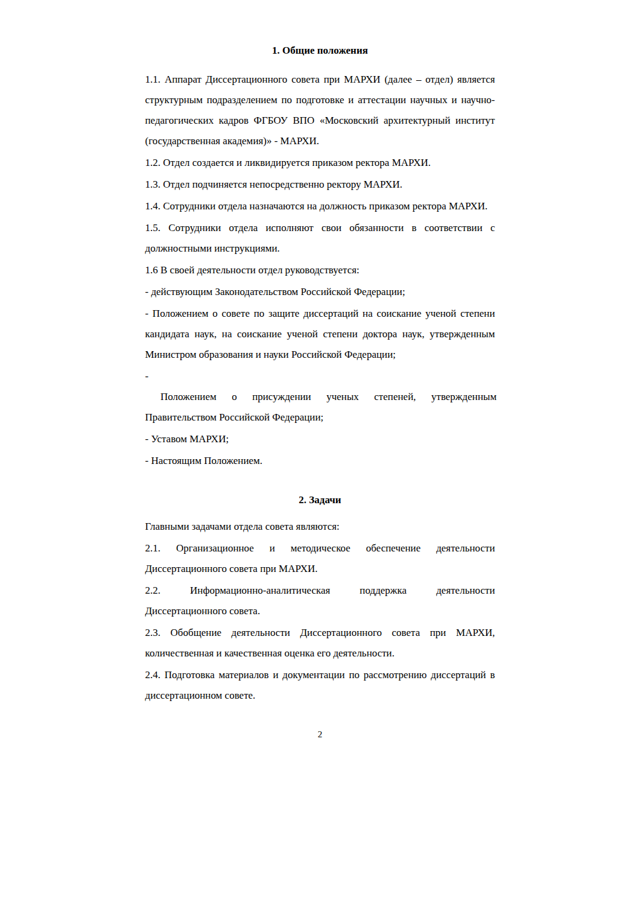1. Общие положения
1.1. Аппарат Диссертационного совета при МАРХИ (далее – отдел) является структурным подразделением по подготовке и аттестации научных и научно-педагогических кадров ФГБОУ ВПО «Московский архитектурный институт (государственная академия)» - МАРХИ.
1.2. Отдел создается и ликвидируется приказом ректора МАРХИ.
1.3. Отдел подчиняется непосредственно ректору МАРХИ.
1.4. Сотрудники отдела назначаются на должность приказом ректора МАРХИ.
1.5. Сотрудники отдела исполняют свои обязанности в соответствии с должностными инструкциями.
1.6 В своей деятельности отдел руководствуется:
- действующим Законодательством Российской Федерации;
- Положением о совете по защите диссертаций на соискание ученой степени кандидата наук, на соискание ученой степени доктора наук, утвержденным Министром образования и науки Российской Федерации;
- Положением о присуждении ученых степеней, утвержденным Правительством Российской Федерации;
- Уставом МАРХИ;
- Настоящим Положением.
2. Задачи
Главными задачами отдела совета являются:
2.1. Организационное и методическое обеспечение деятельности Диссертационного совета при МАРХИ.
2.2. Информационно-аналитическая поддержка деятельности Диссертационного совета.
2.3. Обобщение деятельности Диссертационного совета при МАРХИ, количественная и качественная оценка его деятельности.
2.4. Подготовка материалов и документации по рассмотрению диссертаций в диссертационном совете.
2